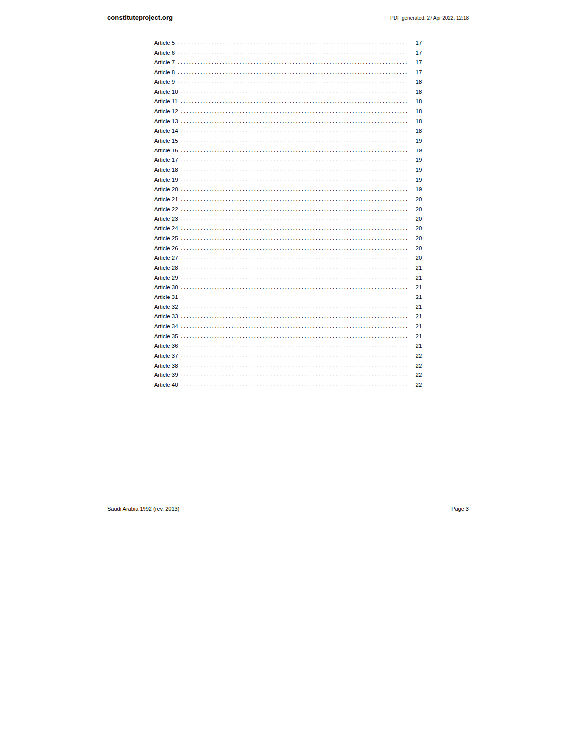constituteproject.org
PDF generated: 27 Apr 2022, 12:18
Article 5........................................................................................................... 17
Article 6........................................................................................................... 17
Article 7........................................................................................................... 17
Article 8........................................................................................................... 17
Article 9........................................................................................................... 18
Article 10........................................................................................................... 18
Article 11........................................................................................................... 18
Article 12........................................................................................................... 18
Article 13........................................................................................................... 18
Article 14........................................................................................................... 18
Article 15........................................................................................................... 19
Article 16........................................................................................................... 19
Article 17........................................................................................................... 19
Article 18........................................................................................................... 19
Article 19........................................................................................................... 19
Article 20........................................................................................................... 19
Article 21........................................................................................................... 20
Article 22........................................................................................................... 20
Article 23........................................................................................................... 20
Article 24........................................................................................................... 20
Article 25........................................................................................................... 20
Article 26........................................................................................................... 20
Article 27........................................................................................................... 20
Article 28........................................................................................................... 21
Article 29........................................................................................................... 21
Article 30........................................................................................................... 21
Article 31........................................................................................................... 21
Article 32........................................................................................................... 21
Article 33........................................................................................................... 21
Article 34........................................................................................................... 21
Article 35........................................................................................................... 21
Article 36........................................................................................................... 21
Article 37........................................................................................................... 22
Article 38........................................................................................................... 22
Article 39........................................................................................................... 22
Article 40........................................................................................................... 22
Saudi Arabia 1992 (rev. 2013)
Page 3